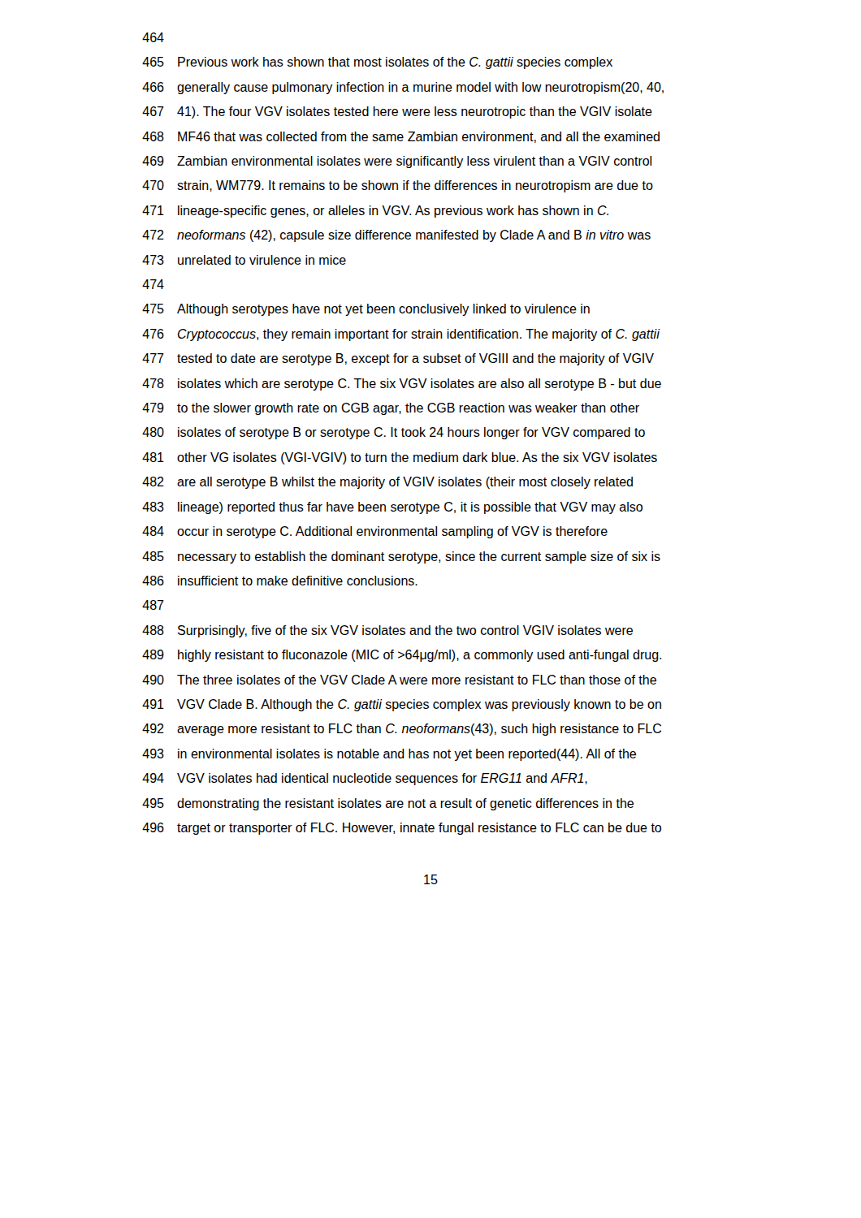Previous work has shown that most isolates of the C. gattii species complex
generally cause pulmonary infection in a murine model with low neurotropism(20, 40,
41). The four VGV isolates tested here were less neurotropic than the VGIV isolate
MF46 that was collected from the same Zambian environment, and all the examined
Zambian environmental isolates were significantly less virulent than a VGIV control
strain, WM779. It remains to be shown if the differences in neurotropism are due to
lineage-specific genes, or alleles in VGV. As previous work has shown in C.
neoformans (42), capsule size difference manifested by Clade A and B in vitro was
unrelated to virulence in mice
Although serotypes have not yet been conclusively linked to virulence in
Cryptococcus, they remain important for strain identification. The majority of C. gattii
tested to date are serotype B, except for a subset of VGIII and the majority of VGIV
isolates which are serotype C. The six VGV isolates are also all serotype B - but due
to the slower growth rate on CGB agar, the CGB reaction was weaker than other
isolates of serotype B or serotype C. It took 24 hours longer for VGV compared to
other VG isolates (VGI-VGIV) to turn the medium dark blue. As the six VGV isolates
are all serotype B whilst the majority of VGIV isolates (their most closely related
lineage) reported thus far have been serotype C, it is possible that VGV may also
occur in serotype C. Additional environmental sampling of VGV is therefore
necessary to establish the dominant serotype, since the current sample size of six is
insufficient to make definitive conclusions.
Surprisingly, five of the six VGV isolates and the two control VGIV isolates were
highly resistant to fluconazole (MIC of >64μg/ml), a commonly used anti-fungal drug.
The three isolates of the VGV Clade A were more resistant to FLC than those of the
VGV Clade B. Although the C. gattii species complex was previously known to be on
average more resistant to FLC than C. neoformans(43), such high resistance to FLC
in environmental isolates is notable and has not yet been reported(44). All of the
VGV isolates had identical nucleotide sequences for ERG11 and AFR1,
demonstrating the resistant isolates are not a result of genetic differences in the
target or transporter of FLC. However, innate fungal resistance to FLC can be due to
15